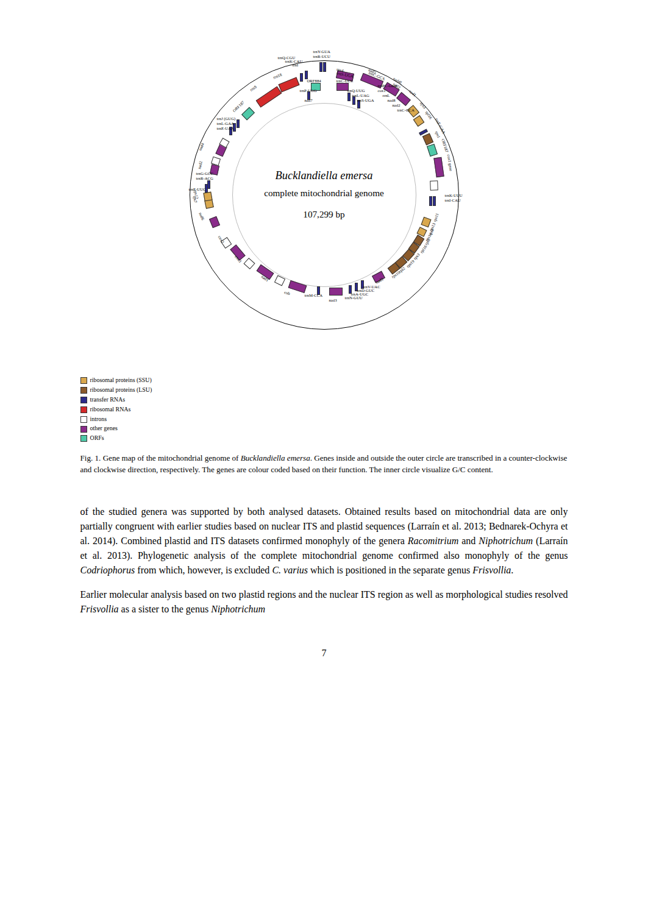Bucklandiella emersa complete mitochondrial genome 107,299 bp
trnY-GUA trnR-UCU rps4 trnS-UGA nad5 trnC-GCA nad4L nad2 nad1 rps3 rpl16 trnF-GAA rps1 ORF187 cox1 gene trnK-UUU trnI-CAU rps11 rps13 rps8 rps14 rpl5 rpl16 rps3 rps19 rpl2 rps10 nad3 trnV-UAC trnD-GUC trnA-UGC trnN-GUU nad3 trnM-CCA cob nad1 cox3 cox2 nad6 rps7 rps12 trnE-UUC trnR-ACG trnG-GCC nad2 nad4 trnE-UAA trnL-GAA trnJ (GUG) ORF187 rrnS rrn18 trnI trnK-CAU trnQ-CGU ORF884 trnP-UGG nad7 trnC-UCC trnQ-UUG trnL-UAG trnS-UGA trnPC-GnaF cox1 rrnL nad8 nad2 trnC-GCA
ribosomal proteins (SSU) ribosomal proteins (LSU) transfer RNAs ribosomal RNAs introns other genes ORFs
Fig. 1. Gene map of the mitochondrial genome of Bucklandiella emersa. Genes inside and outside the outer circle are transcribed in a counter-clockwise and clockwise direction, respectively. The genes are colour coded based on their function. The inner circle visualize G/C content.
of the studied genera was supported by both analysed datasets. Obtained results based on mitochondrial data are only partially congruent with earlier studies based on nuclear ITS and plastid sequences (Larraín et al. 2013; Bednarek-Ochyra et al. 2014). Combined plastid and ITS datasets confirmed monophyly of the genera Racomitrium and Niphotrichum (Larraín et al. 2013). Phylogenetic analysis of the complete mitochondrial genome confirmed also monophyly of the genus Codriophorus from which, however, is excluded C. varius which is positioned in the separate genus Frisvollia.
Earlier molecular analysis based on two plastid regions and the nuclear ITS region as well as morphological studies resolved Frisvollia as a sister to the genus Niphotrichum
7